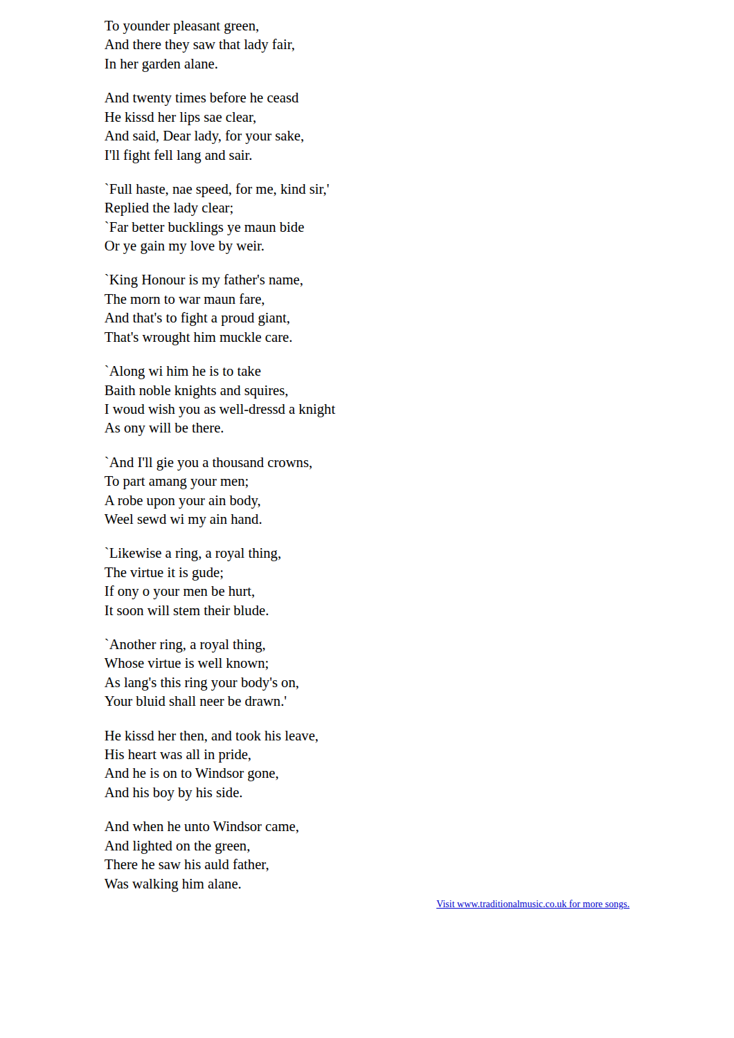To younder pleasant green,
And there they saw that lady fair,
In her garden alane.
And twenty times before he ceasd
He kissd her lips sae clear,
And said, Dear lady, for your sake,
I'll fight fell lang and sair.
`Full haste, nae speed, for me, kind sir,'
Replied the lady clear;
`Far better bucklings ye maun bide
Or ye gain my love by weir.
`King Honour is my father's name,
The morn to war maun fare,
And that's to fight a proud giant,
That's wrought him muckle care.
`Along wi him he is to take
Baith noble knights and squires,
I woud wish you as well-dressd a knight
As ony will be there.
`And I'll gie you a thousand crowns,
To part amang your men;
A robe upon your ain body,
Weel sewd wi my ain hand.
`Likewise a ring, a royal thing,
The virtue it is gude;
If ony o your men be hurt,
It soon will stem their blude.
`Another ring, a royal thing,
Whose virtue is well known;
As lang's this ring your body's on,
Your bluid shall neer be drawn.'
He kissd her then, and took his leave,
His heart was all in pride,
And he is on to Windsor gone,
And his boy by his side.
And when he unto Windsor came,
And lighted on the green,
There he saw his auld father,
Was walking him alane.
Visit www.traditionalmusic.co.uk for more songs.